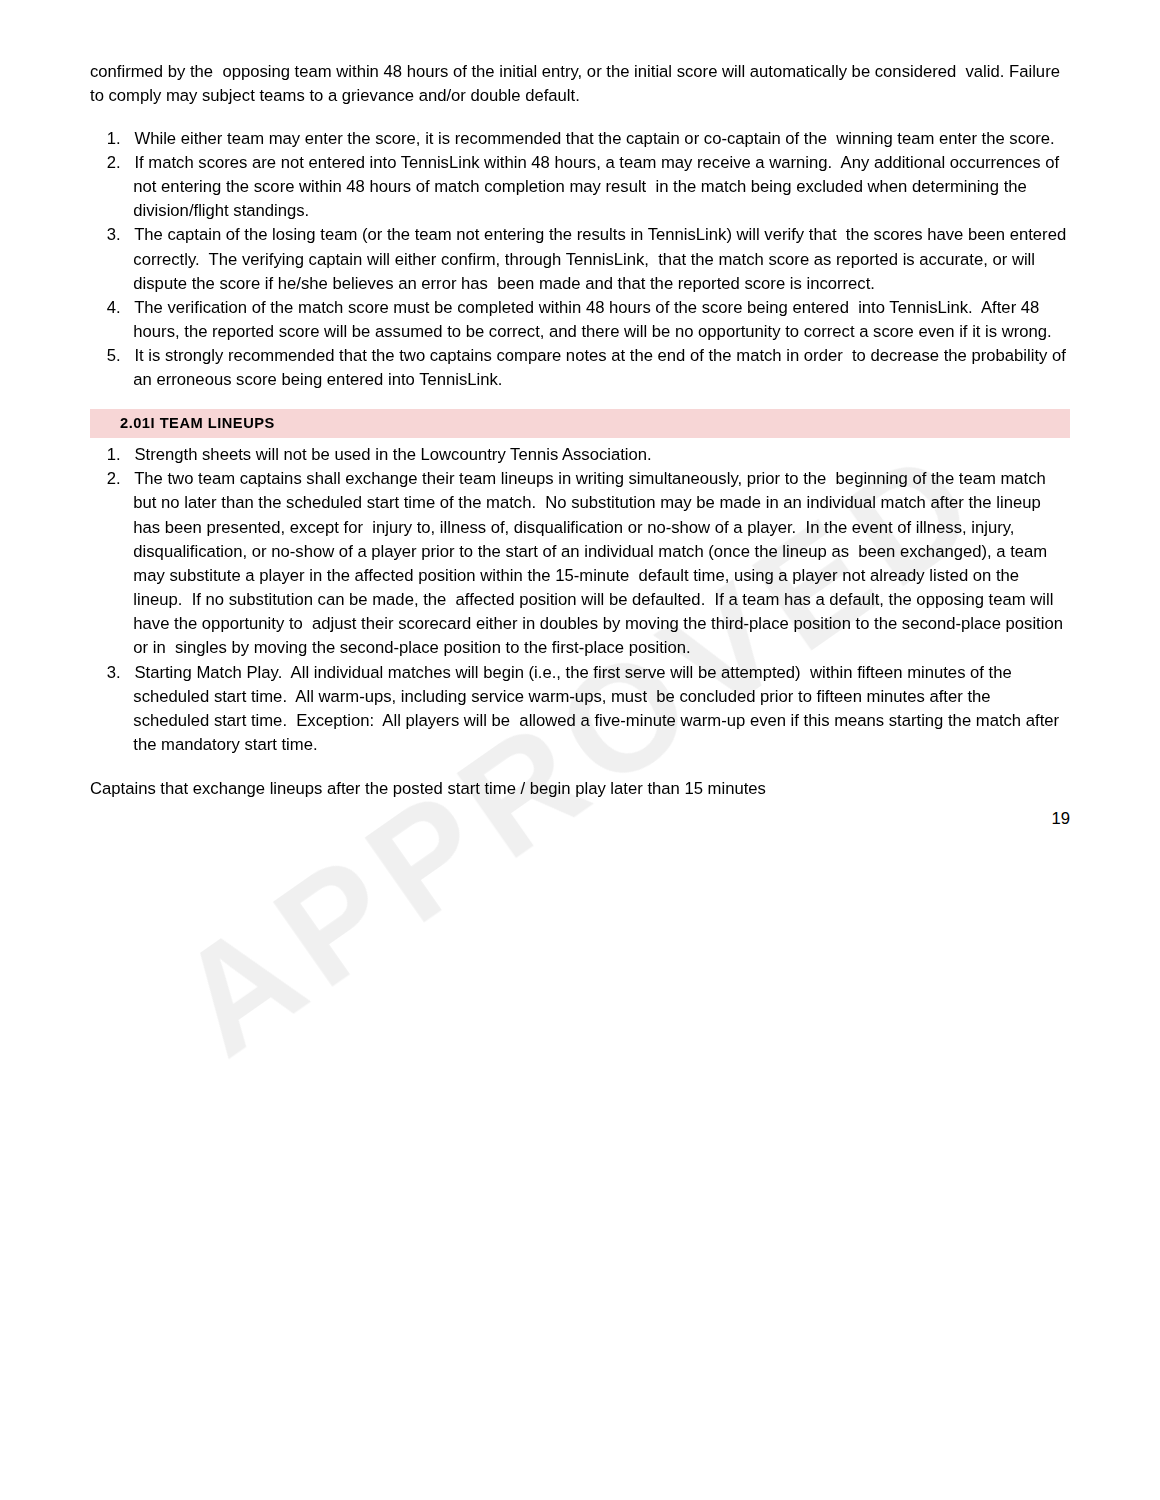APPROVED
confirmed by the opposing team within 48 hours of the initial entry, or the initial score will automatically be considered valid. Failure to comply may subject teams to a grievance and/or double default.
1. While either team may enter the score, it is recommended that the captain or co-captain of the winning team enter the score.
2. If match scores are not entered into TennisLink within 48 hours, a team may receive a warning. Any additional occurrences of not entering the score within 48 hours of match completion may result in the match being excluded when determining the division/flight standings.
3. The captain of the losing team (or the team not entering the results in TennisLink) will verify that the scores have been entered correctly. The verifying captain will either confirm, through TennisLink, that the match score as reported is accurate, or will dispute the score if he/she believes an error has been made and that the reported score is incorrect.
4. The verification of the match score must be completed within 48 hours of the score being entered into TennisLink. After 48 hours, the reported score will be assumed to be correct, and there will be no opportunity to correct a score even if it is wrong.
5. It is strongly recommended that the two captains compare notes at the end of the match in order to decrease the probability of an erroneous score being entered into TennisLink.
2.01i Team Lineups
1. Strength sheets will not be used in the Lowcountry Tennis Association.
2. The two team captains shall exchange their team lineups in writing simultaneously, prior to the beginning of the team match but no later than the scheduled start time of the match. No substitution may be made in an individual match after the lineup has been presented, except for injury to, illness of, disqualification or no-show of a player. In the event of illness, injury, disqualification, or no-show of a player prior to the start of an individual match (once the lineup as been exchanged), a team may substitute a player in the affected position within the 15-minute default time, using a player not already listed on the lineup. If no substitution can be made, the affected position will be defaulted. If a team has a default, the opposing team will have the opportunity to adjust their scorecard either in doubles by moving the third-place position to the second-place position or in singles by moving the second-place position to the first-place position.
3. Starting Match Play. All individual matches will begin (i.e., the first serve will be attempted) within fifteen minutes of the scheduled start time. All warm-ups, including service warm-ups, must be concluded prior to fifteen minutes after the scheduled start time. Exception: All players will be allowed a five-minute warm-up even if this means starting the match after the mandatory start time.
Captains that exchange lineups after the posted start time / begin play later than 15 minutes
19